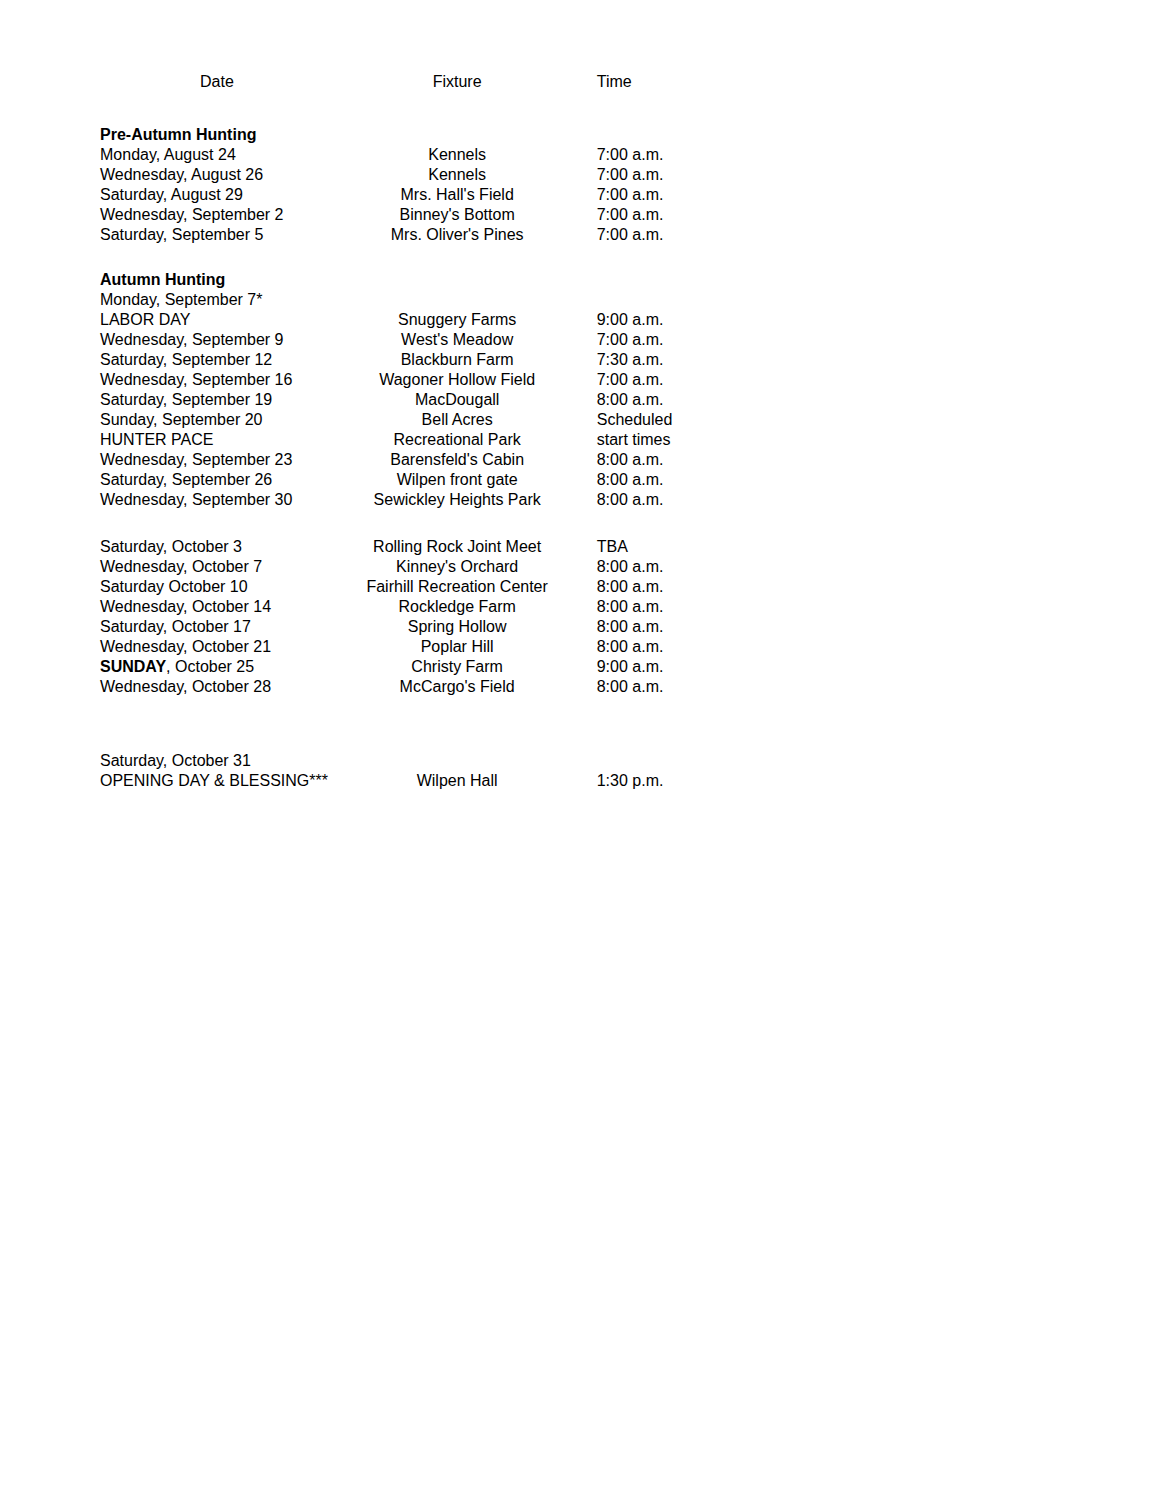| Date | Fixture | Time |
| --- | --- | --- |
| Pre-Autumn Hunting | | |
| Monday, August 24 | Kennels | 7:00 a.m. |
| Wednesday, August 26 | Kennels | 7:00 a.m. |
| Saturday, August 29 | Mrs. Hall's Field | 7:00 a.m. |
| Wednesday, September 2 | Binney's Bottom | 7:00 a.m. |
| Saturday, September 5 | Mrs. Oliver's Pines | 7:00 a.m. |
| Autumn Hunting | | |
| Monday, September 7* | | |
| LABOR DAY | Snuggery Farms | 9:00 a.m. |
| Wednesday, September 9 | West's Meadow | 7:00 a.m. |
| Saturday, September 12 | Blackburn Farm | 7:30 a.m. |
| Wednesday, September 16 | Wagoner Hollow Field | 7:00 a.m. |
| Saturday, September 19 | MacDougall | 8:00 a.m. |
| Sunday, September 20 | Bell Acres | Scheduled |
| HUNTER PACE | Recreational Park | start times |
| Wednesday, September 23 | Barensfeld's Cabin | 8:00 a.m. |
| Saturday, September 26 | Wilpen front gate | 8:00 a.m. |
| Wednesday, September 30 | Sewickley Heights Park | 8:00 a.m. |
| Saturday, October 3 | Rolling Rock Joint Meet | TBA |
| Wednesday, October 7 | Kinney's Orchard | 8:00 a.m. |
| Saturday October 10 | Fairhill Recreation Center | 8:00 a.m. |
| Wednesday, October 14 | Rockledge Farm | 8:00 a.m. |
| Saturday, October 17 | Spring Hollow | 8:00 a.m. |
| Wednesday, October 21 | Poplar Hill | 8:00 a.m. |
| SUNDAY , October 25 | Christy Farm | 9:00 a.m. |
| Wednesday, October 28 | McCargo's Field | 8:00 a.m. |
| Saturday, October 31 | | |
| OPENING DAY & BLESSING*** | Wilpen Hall | 1:30 p.m. |